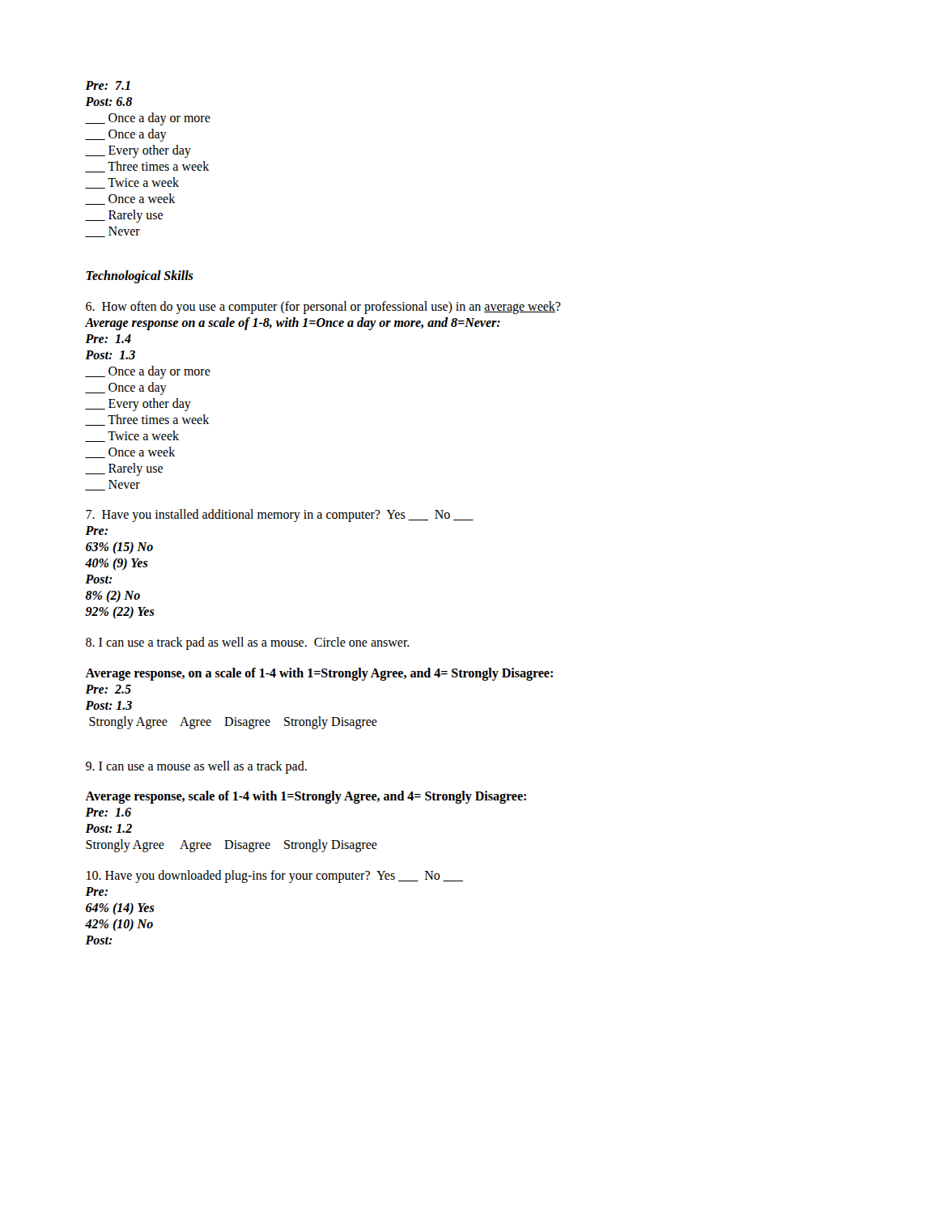Pre: 7.1
Post: 6.8
___ Once a day or more
___ Once a day
___ Every other day
___ Three times a week
___ Twice a week
___ Once a week
___ Rarely use
___ Never
Technological Skills
6. How often do you use a computer (for personal or professional use) in an average week?
Average response on a scale of 1-8, with 1=Once a day or more, and 8=Never:
Pre: 1.4
Post: 1.3
___ Once a day or more
___ Once a day
___ Every other day
___ Three times a week
___ Twice a week
___ Once a week
___ Rarely use
___ Never
7. Have you installed additional memory in a computer? Yes ___ No ___
Pre:
63% (15) No
40% (9) Yes
Post:
8% (2) No
92% (22) Yes
8. I can use a track pad as well as a mouse. Circle one answer.
Average response, on a scale of 1-4 with 1=Strongly Agree, and 4= Strongly Disagree:
Pre: 2.5
Post: 1.3
Strongly Agree Agree Disagree Strongly Disagree
9. I can use a mouse as well as a track pad.
Average response, scale of 1-4 with 1=Strongly Agree, and 4= Strongly Disagree:
Pre: 1.6
Post: 1.2
Strongly Agree Agree Disagree Strongly Disagree
10. Have you downloaded plug-ins for your computer? Yes ___ No ___
Pre:
64% (14) Yes
42% (10) No
Post: